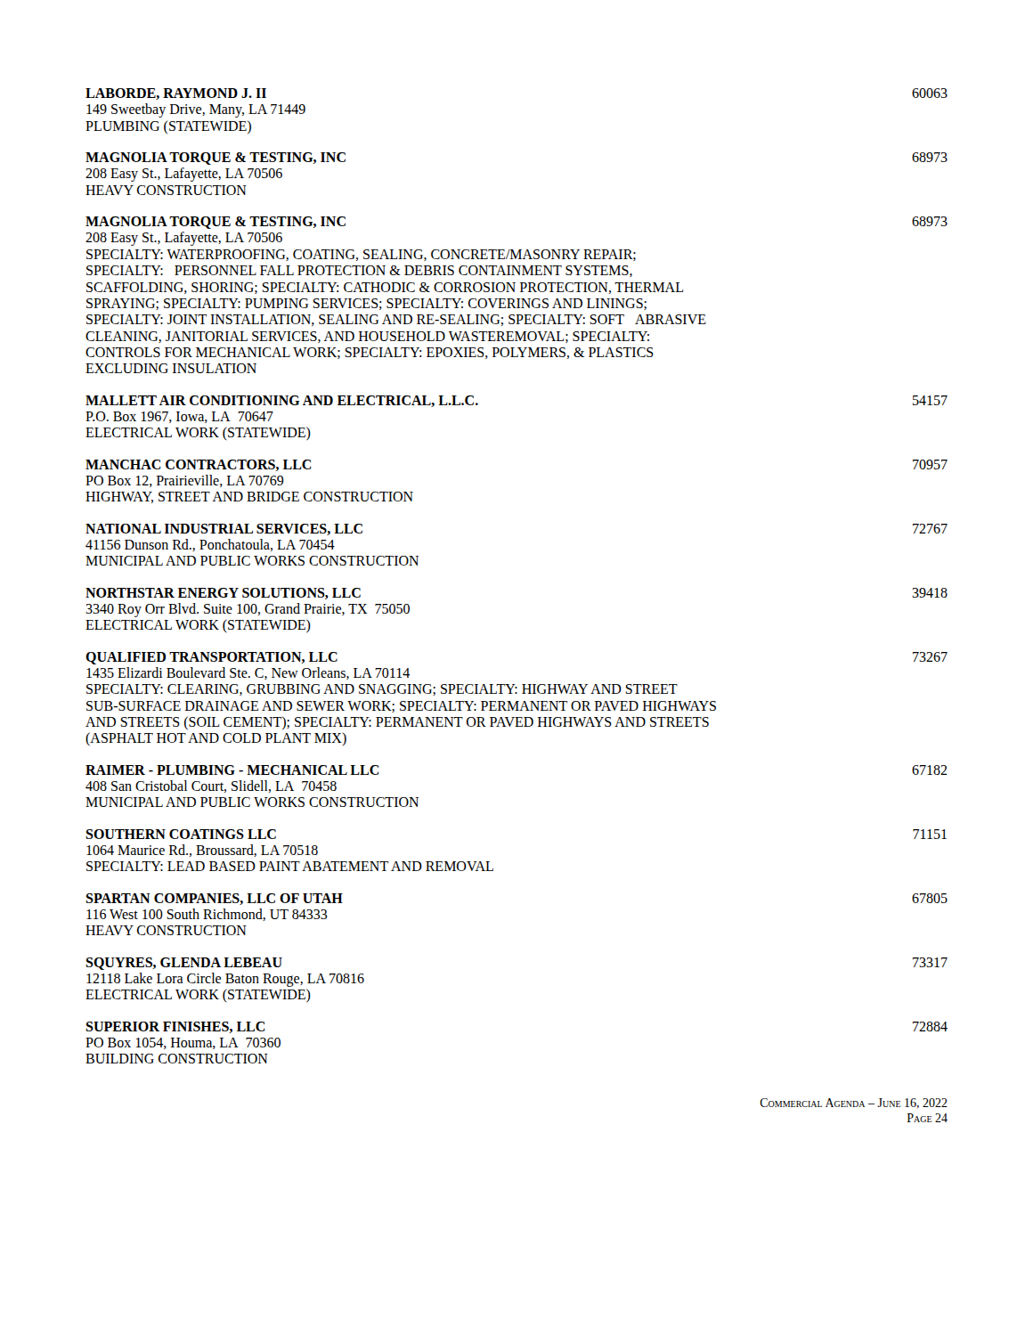60063 Laborde, Raymond J. II 149 Sweetbay Drive, Many, LA 71449 PLUMBING (STATEWIDE)
68973 Magnolia Torque & Testing, Inc 208 Easy St., Lafayette, LA 70506 HEAVY CONSTRUCTION
68973 Magnolia Torque & Testing, Inc 208 Easy St., Lafayette, LA 70506 SPECIALTY: WATERPROOFING, COATING, SEALING, CONCRETE/MASONRY REPAIR; SPECIALTY: PERSONNEL FALL PROTECTION & DEBRIS CONTAINMENT SYSTEMS, SCAFFOLDING, SHORING; SPECIALTY: CATHODIC & CORROSION PROTECTION, THERMAL SPRAYING; SPECIALTY: PUMPING SERVICES; SPECIALTY: COVERINGS AND LININGS; SPECIALTY: JOINT INSTALLATION, SEALING AND RE-SEALING; SPECIALTY: SOFT ABRASIVE CLEANING, JANITORIAL SERVICES, AND HOUSEHOLD WASTEREMOVAL; SPECIALTY: CONTROLS FOR MECHANICAL WORK; SPECIALTY: EPOXIES, POLYMERS, & PLASTICS EXCLUDING INSULATION
54157 Mallett Air Conditioning and Electrical, L.L.C. P.O. Box 1967, Iowa, LA 70647 ELECTRICAL WORK (STATEWIDE)
70957 Manchac Contractors, LLC PO Box 12, Prairieville, LA 70769 HIGHWAY, STREET AND BRIDGE CONSTRUCTION
72767 National Industrial Services, LLC 41156 Dunson Rd., Ponchatoula, LA 70454 MUNICIPAL AND PUBLIC WORKS CONSTRUCTION
39418 Northstar Energy Solutions, LLC 3340 Roy Orr Blvd. Suite 100, Grand Prairie, TX 75050 ELECTRICAL WORK (STATEWIDE)
73267 Qualified Transportation, LLC 1435 Elizardi Boulevard Ste. C, New Orleans, LA 70114 SPECIALTY: CLEARING, GRUBBING AND SNAGGING; SPECIALTY: HIGHWAY AND STREET SUB-SURFACE DRAINAGE AND SEWER WORK; SPECIALTY: PERMANENT OR PAVED HIGHWAYS AND STREETS (SOIL CEMENT); SPECIALTY: PERMANENT OR PAVED HIGHWAYS AND STREETS (ASPHALT HOT AND COLD PLANT MIX)
67182 Raimer - Plumbing - Mechanical LLC 408 San Cristobal Court, Slidell, LA 70458 MUNICIPAL AND PUBLIC WORKS CONSTRUCTION
71151 Southern Coatings LLC 1064 Maurice Rd., Broussard, LA 70518 SPECIALTY: LEAD BASED PAINT ABATEMENT AND REMOVAL
67805 Spartan Companies, LLC of Utah 116 West 100 South Richmond, UT 84333 HEAVY CONSTRUCTION
73317 Squyres, Glenda Lebeau 12118 Lake Lora Circle Baton Rouge, LA 70816 ELECTRICAL WORK (STATEWIDE)
72884 Superior Finishes, LLC PO Box 1054, Houma, LA 70360 BUILDING CONSTRUCTION
Commercial Agenda – June 16, 2022
Page 24